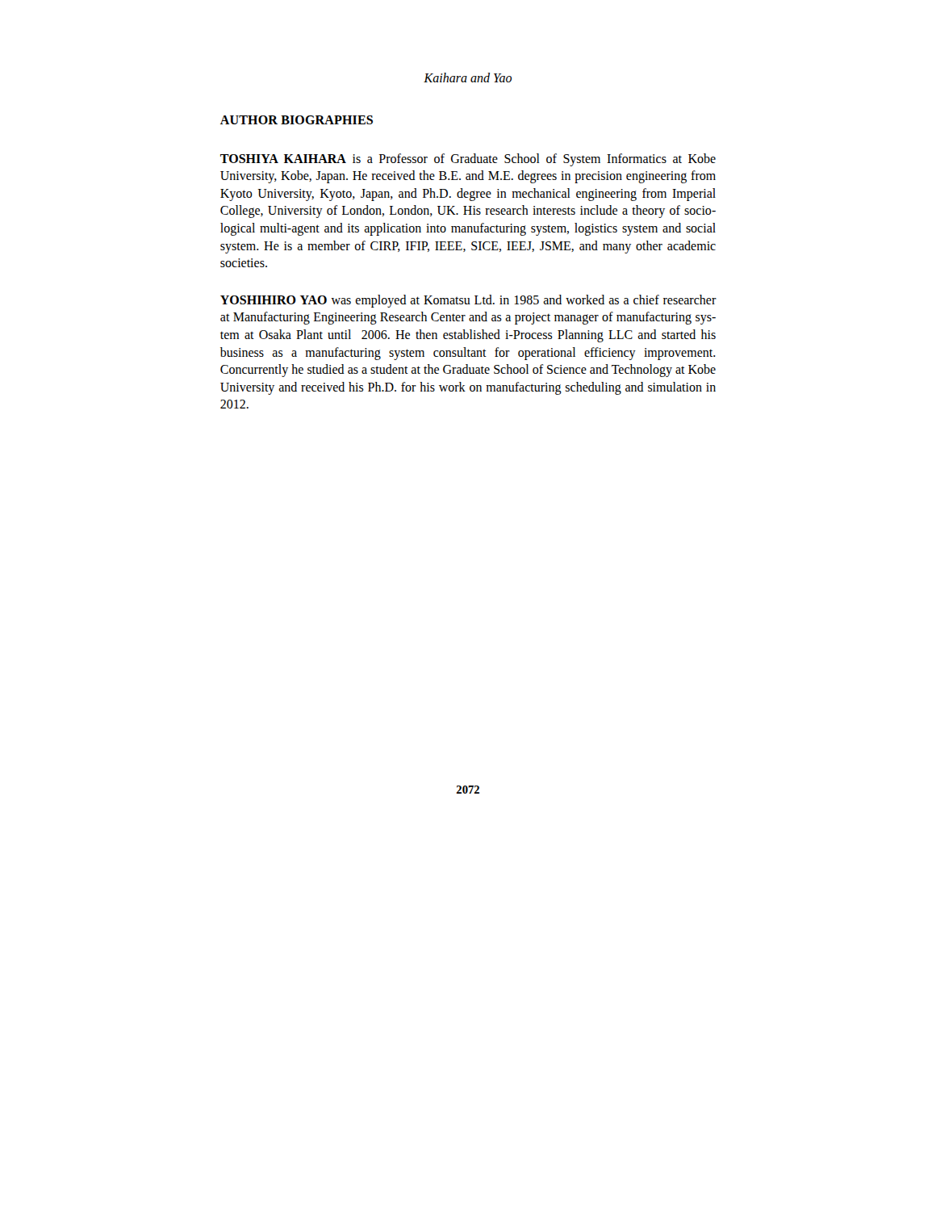Kaihara and Yao
AUTHOR BIOGRAPHIES
TOSHIYA KAIHARA is a Professor of Graduate School of System Informatics at Kobe University, Kobe, Japan. He received the B.E. and M.E. degrees in precision engineering from Kyoto University, Kyoto, Japan, and Ph.D. degree in mechanical engineering from Imperial College, University of London, London, UK. His research interests include a theory of sociological multi-agent and its application into manufacturing system, logistics system and social system. He is a member of CIRP, IFIP, IEEE, SICE, IEEJ, JSME, and many other academic societies.
YOSHIHIRO YAO was employed at Komatsu Ltd. in 1985 and worked as a chief researcher at Manufacturing Engineering Research Center and as a project manager of manufacturing system at Osaka Plant until 2006. He then established i-Process Planning LLC and started his business as a manufacturing system consultant for operational efficiency improvement. Concurrently he studied as a student at the Graduate School of Science and Technology at Kobe University and received his Ph.D. for his work on manufacturing scheduling and simulation in 2012.
2072